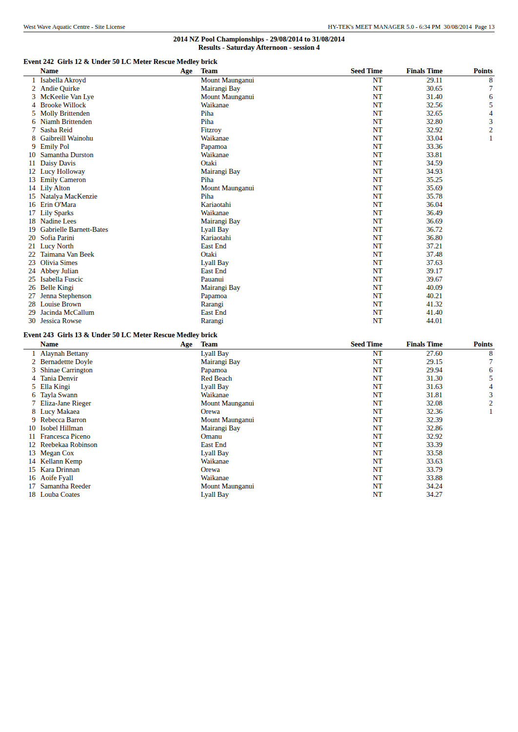West Wave Aquatic Centre - Site License HY-TEK's MEET MANAGER 5.0 - 6:34 PM 30/08/2014 Page 13
2014 NZ Pool Championships - 29/08/2014 to 31/08/2014
Results - Saturday Afternoon - session 4
Event 242 Girls 12 & Under 50 LC Meter Rescue Medley brick
| | Name | Age | Team | Seed Time | Finals Time | Points |
| --- | --- | --- | --- | --- | --- | --- |
| 1 | Isabella Akroyd | | Mount Maunganui | NT | 29.11 | 8 |
| 2 | Andie Quirke | | Mairangi Bay | NT | 30.65 | 7 |
| 3 | McKeelie Van Lye | | Mount Maunganui | NT | 31.40 | 6 |
| 4 | Brooke Willock | | Waikanae | NT | 32.56 | 5 |
| 5 | Molly Brittenden | | Piha | NT | 32.65 | 4 |
| 6 | Niamh Brittenden | | Piha | NT | 32.80 | 3 |
| 7 | Sasha Reid | | Fitzroy | NT | 32.92 | 2 |
| 8 | Gaibreill Wainohu | | Waikanae | NT | 33.04 | 1 |
| 9 | Emily Pol | | Papamoa | NT | 33.36 | |
| 10 | Samantha Durston | | Waikanae | NT | 33.81 | |
| 11 | Daisy Davis | | Otaki | NT | 34.59 | |
| 12 | Lucy Holloway | | Mairangi Bay | NT | 34.93 | |
| 13 | Emily Cameron | | Piha | NT | 35.25 | |
| 14 | Lily Alton | | Mount Maunganui | NT | 35.69 | |
| 15 | Natalya MacKenzie | | Piha | NT | 35.78 | |
| 16 | Erin O'Mara | | Kariaotahi | NT | 36.04 | |
| 17 | Lily Sparks | | Waikanae | NT | 36.49 | |
| 18 | Nadine Lees | | Mairangi Bay | NT | 36.69 | |
| 19 | Gabrielle Barnett-Bates | | Lyall Bay | NT | 36.72 | |
| 20 | Sofia Parini | | Kariaotahi | NT | 36.80 | |
| 21 | Lucy North | | East End | NT | 37.21 | |
| 22 | Taimana Van Beek | | Otaki | NT | 37.48 | |
| 23 | Olivia Simes | | Lyall Bay | NT | 37.63 | |
| 24 | Abbey Julian | | East End | NT | 39.17 | |
| 25 | Isabella Fuscic | | Pauanui | NT | 39.67 | |
| 26 | Belle Kingi | | Mairangi Bay | NT | 40.09 | |
| 27 | Jenna Stephenson | | Papamoa | NT | 40.21 | |
| 28 | Louise Brown | | Rarangi | NT | 41.32 | |
| 29 | Jacinda McCallum | | East End | NT | 41.40 | |
| 30 | Jessica Rowse | | Rarangi | NT | 44.01 | |
Event 243 Girls 13 & Under 50 LC Meter Rescue Medley brick
| | Name | Age | Team | Seed Time | Finals Time | Points |
| --- | --- | --- | --- | --- | --- | --- |
| 1 | Alaynah Bettany | | Lyall Bay | NT | 27.60 | 8 |
| 2 | Bernadettte Doyle | | Mairangi Bay | NT | 29.15 | 7 |
| 3 | Shinae Carrington | | Papamoa | NT | 29.94 | 6 |
| 4 | Tania Denvir | | Red Beach | NT | 31.30 | 5 |
| 5 | Ella Kingi | | Lyall Bay | NT | 31.63 | 4 |
| 6 | Tayla Swann | | Waikanae | NT | 31.81 | 3 |
| 7 | Eliza-Jane Rieger | | Mount Maunganui | NT | 32.08 | 2 |
| 8 | Lucy Makaea | | Orewa | NT | 32.36 | 1 |
| 9 | Rebecca Barron | | Mount Maunganui | NT | 32.39 | |
| 10 | Isobel Hillman | | Mairangi Bay | NT | 32.86 | |
| 11 | Francesca Piceno | | Omanu | NT | 32.92 | |
| 12 | Reebekaa Robinson | | East End | NT | 33.39 | |
| 13 | Megan Cox | | Lyall Bay | NT | 33.58 | |
| 14 | Kellann Kemp | | Waikanae | NT | 33.63 | |
| 15 | Kara Drinnan | | Orewa | NT | 33.79 | |
| 16 | Aoife Fyall | | Waikanae | NT | 33.88 | |
| 17 | Samantha Reeder | | Mount Maunganui | NT | 34.24 | |
| 18 | Louba Coates | | Lyall Bay | NT | 34.27 | |